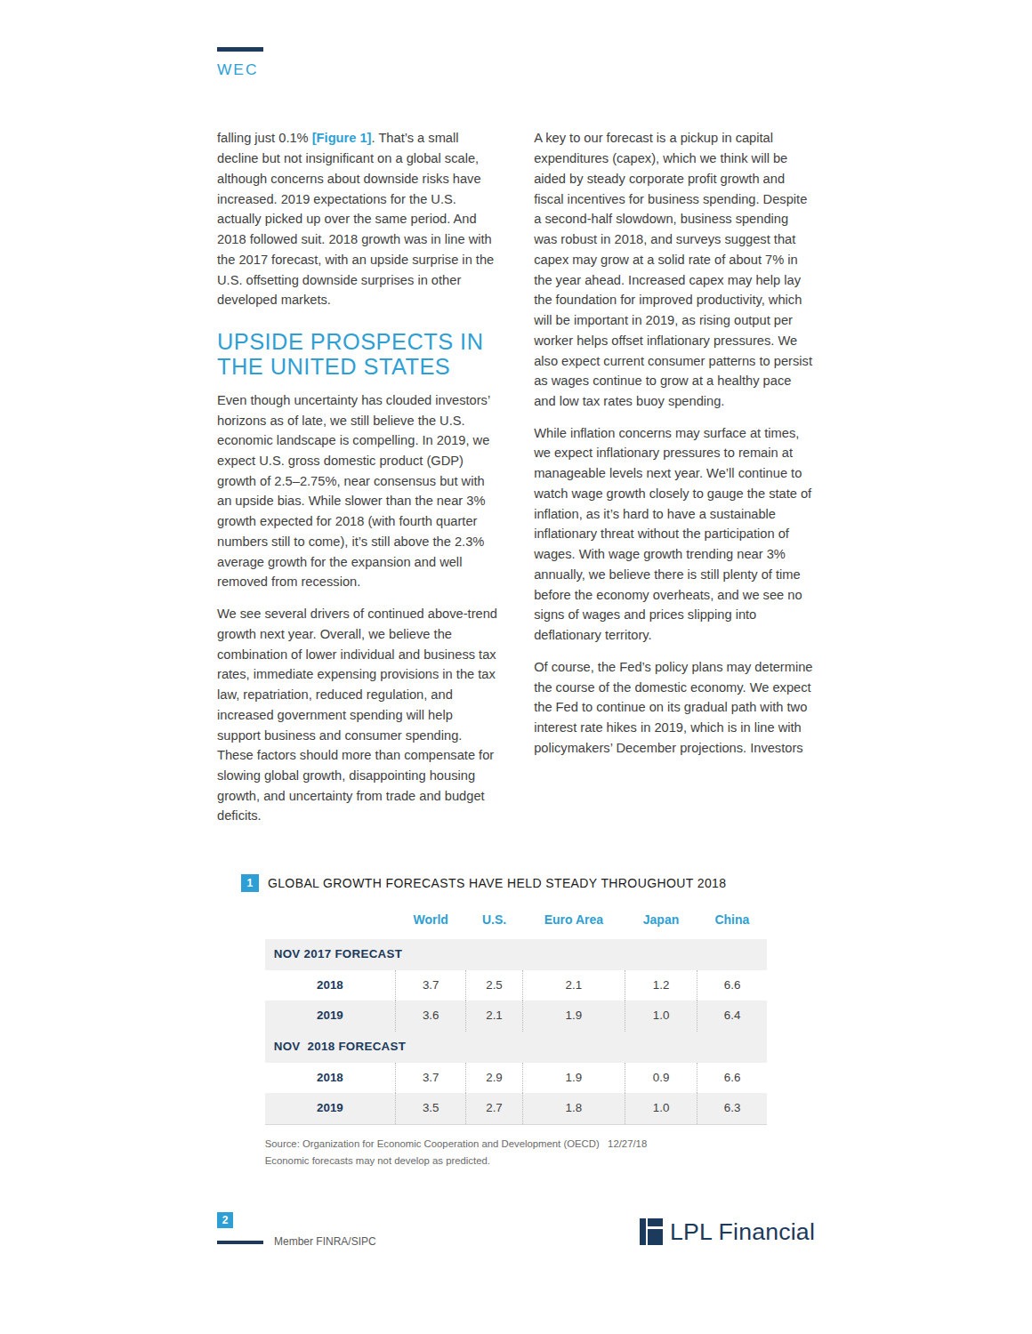WEC
falling just 0.1% [Figure 1]. That’s a small decline but not insignificant on a global scale, although concerns about downside risks have increased. 2019 expectations for the U.S. actually picked up over the same period. And 2018 followed suit. 2018 growth was in line with the 2017 forecast, with an upside surprise in the U.S. offsetting downside surprises in other developed markets.
Upside Prospects in the United States
Even though uncertainty has clouded investors’ horizons as of late, we still believe the U.S. economic landscape is compelling. In 2019, we expect U.S. gross domestic product (GDP) growth of 2.5–2.75%, near consensus but with an upside bias. While slower than the near 3% growth expected for 2018 (with fourth quarter numbers still to come), it’s still above the 2.3% average growth for the expansion and well removed from recession.
We see several drivers of continued above-trend growth next year. Overall, we believe the combination of lower individual and business tax rates, immediate expensing provisions in the tax law, repatriation, reduced regulation, and increased government spending will help support business and consumer spending. These factors should more than compensate for slowing global growth, disappointing housing growth, and uncertainty from trade and budget deficits.
A key to our forecast is a pickup in capital expenditures (capex), which we think will be aided by steady corporate profit growth and fiscal incentives for business spending. Despite a second-half slowdown, business spending was robust in 2018, and surveys suggest that capex may grow at a solid rate of about 7% in the year ahead. Increased capex may help lay the foundation for improved productivity, which will be important in 2019, as rising output per worker helps offset inflationary pressures. We also expect current consumer patterns to persist as wages continue to grow at a healthy pace and low tax rates buoy spending.
While inflation concerns may surface at times, we expect inflationary pressures to remain at manageable levels next year. We’ll continue to watch wage growth closely to gauge the state of inflation, as it’s hard to have a sustainable inflationary threat without the participation of wages. With wage growth trending near 3% annually, we believe there is still plenty of time before the economy overheats, and we see no signs of wages and prices slipping into deflationary territory.
Of course, the Fed’s policy plans may determine the course of the domestic economy. We expect the Fed to continue on its gradual path with two interest rate hikes in 2019, which is in line with policymakers’ December projections. Investors
1
Global Growth Forecasts Have Held Steady Throughout 2018
| | World | U.S. | Euro Area | Japan | China |
| --- | --- | --- | --- | --- | --- |
| NOV 2017 FORECAST |
| 2018 | 3.7 | 2.5 | 2.1 | 1.2 | 6.6 |
| 2019 | 3.6 | 2.1 | 1.9 | 1.0 | 6.4 |
| NOV 2018 FORECAST |
| 2018 | 3.7 | 2.9 | 1.9 | 0.9 | 6.6 |
| 2019 | 3.5 | 2.7 | 1.8 | 1.0 | 6.3 |
Source: Organization for Economic Cooperation and Development (OECD) 12/27/18
Economic forecasts may not develop as predicted.
2
Member FINRA/SIPC
LPL Financial